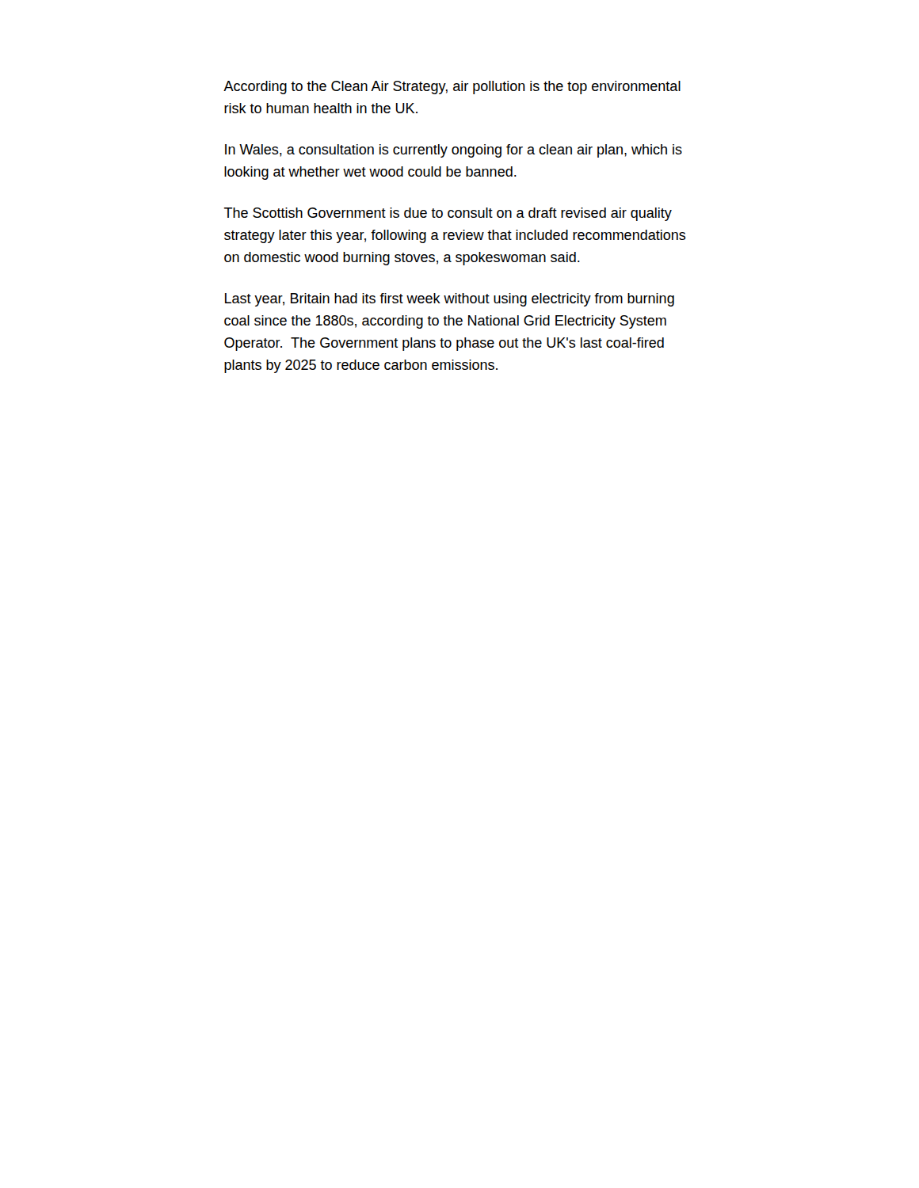According to the Clean Air Strategy, air pollution is the top environmental risk to human health in the UK.
In Wales, a consultation is currently ongoing for a clean air plan, which is looking at whether wet wood could be banned.
The Scottish Government is due to consult on a draft revised air quality strategy later this year, following a review that included recommendations on domestic wood burning stoves, a spokeswoman said.
Last year, Britain had its first week without using electricity from burning coal since the 1880s, according to the National Grid Electricity System Operator. The Government plans to phase out the UK's last coal-fired plants by 2025 to reduce carbon emissions.